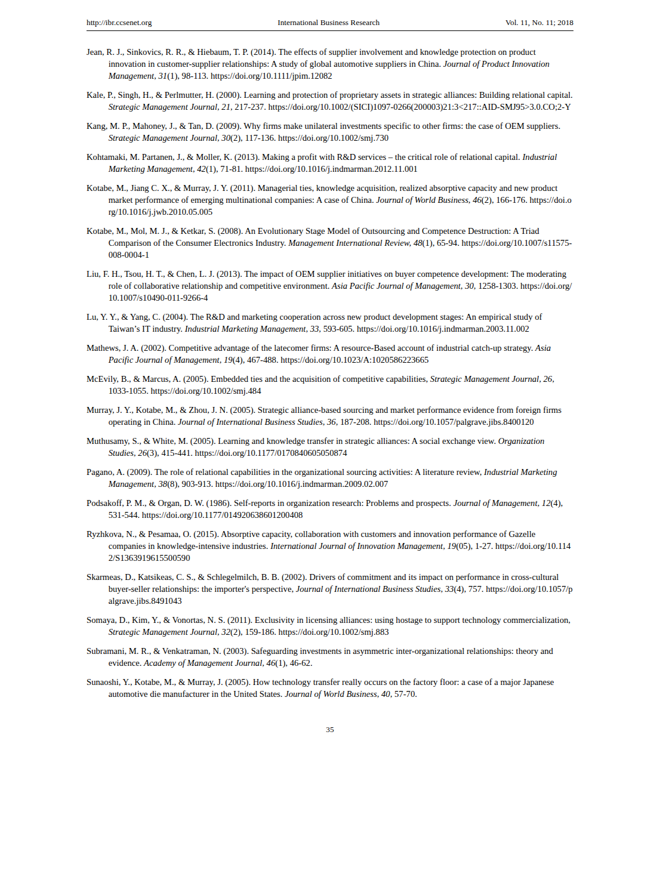http://ibr.ccsenet.org International Business Research Vol. 11, No. 11; 2018
Jean, R. J., Sinkovics, R. R., & Hiebaum, T. P. (2014). The effects of supplier involvement and knowledge protection on product innovation in customer-supplier relationships: A study of global automotive suppliers in China. Journal of Product Innovation Management, 31(1), 98-113. https://doi.org/10.1111/jpim.12082
Kale, P., Singh, H., & Perlmutter, H. (2000). Learning and protection of proprietary assets in strategic alliances: Building relational capital. Strategic Management Journal, 21, 217-237. https://doi.org/10.1002/(SICI)1097-0266(200003)21:3<217::AID-SMJ95>3.0.CO;2-Y
Kang, M. P., Mahoney, J., & Tan, D. (2009). Why firms make unilateral investments specific to other firms: the case of OEM suppliers. Strategic Management Journal, 30(2), 117-136. https://doi.org/10.1002/smj.730
Kohtamaki, M. Partanen, J., & Moller, K. (2013). Making a profit with R&D services – the critical role of relational capital. Industrial Marketing Management, 42(1), 71-81. https://doi.org/10.1016/j.indmarman.2012.11.001
Kotabe, M., Jiang C. X., & Murray, J. Y. (2011). Managerial ties, knowledge acquisition, realized absorptive capacity and new product market performance of emerging multinational companies: A case of China. Journal of World Business, 46(2), 166-176. https://doi.org/10.1016/j.jwb.2010.05.005
Kotabe, M., Mol, M. J., & Ketkar, S. (2008). An Evolutionary Stage Model of Outsourcing and Competence Destruction: A Triad Comparison of the Consumer Electronics Industry. Management International Review, 48(1), 65-94. https://doi.org/10.1007/s11575-008-0004-1
Liu, F. H., Tsou, H. T., & Chen, L. J. (2013). The impact of OEM supplier initiatives on buyer competence development: The moderating role of collaborative relationship and competitive environment. Asia Pacific Journal of Management, 30, 1258-1303. https://doi.org/10.1007/s10490-011-9266-4
Lu, Y. Y., & Yang, C. (2004). The R&D and marketing cooperation across new product development stages: An empirical study of Taiwan’s IT industry. Industrial Marketing Management, 33, 593-605. https://doi.org/10.1016/j.indmarman.2003.11.002
Mathews, J. A. (2002). Competitive advantage of the latecomer firms: A resource-Based account of industrial catch-up strategy. Asia Pacific Journal of Management, 19(4), 467-488. https://doi.org/10.1023/A:1020586223665
McEvily, B., & Marcus, A. (2005). Embedded ties and the acquisition of competitive capabilities, Strategic Management Journal, 26, 1033-1055. https://doi.org/10.1002/smj.484
Murray, J. Y., Kotabe, M., & Zhou, J. N. (2005). Strategic alliance-based sourcing and market performance evidence from foreign firms operating in China. Journal of International Business Studies, 36, 187-208. https://doi.org/10.1057/palgrave.jibs.8400120
Muthusamy, S., & White, M. (2005). Learning and knowledge transfer in strategic alliances: A social exchange view. Organization Studies, 26(3), 415-441. https://doi.org/10.1177/0170840605050874
Pagano, A. (2009). The role of relational capabilities in the organizational sourcing activities: A literature review, Industrial Marketing Management, 38(8), 903-913. https://doi.org/10.1016/j.indmarman.2009.02.007
Podsakoff, P. M., & Organ, D. W. (1986). Self-reports in organization research: Problems and prospects. Journal of Management, 12(4), 531-544. https://doi.org/10.1177/014920638601200408
Ryzhkova, N., & Pesamaa, O. (2015). Absorptive capacity, collaboration with customers and innovation performance of Gazelle companies in knowledge-intensive industries. International Journal of Innovation Management, 19(05), 1-27. https://doi.org/10.1142/S1363919615500590
Skarmeas, D., Katsikeas, C. S., & Schlegelmilch, B. B. (2002). Drivers of commitment and its impact on performance in cross-cultural buyer-seller relationships: the importer's perspective, Journal of International Business Studies, 33(4), 757. https://doi.org/10.1057/palgrave.jibs.8491043
Somaya, D., Kim, Y., & Vonortas, N. S. (2011). Exclusivity in licensing alliances: using hostage to support technology commercialization, Strategic Management Journal, 32(2), 159-186. https://doi.org/10.1002/smj.883
Subramani, M. R., & Venkatraman, N. (2003). Safeguarding investments in asymmetric inter-organizational relationships: theory and evidence. Academy of Management Journal, 46(1), 46-62.
Sunaoshi, Y., Kotabe, M., & Murray, J. (2005). How technology transfer really occurs on the factory floor: a case of a major Japanese automotive die manufacturer in the United States. Journal of World Business, 40, 57-70.
35